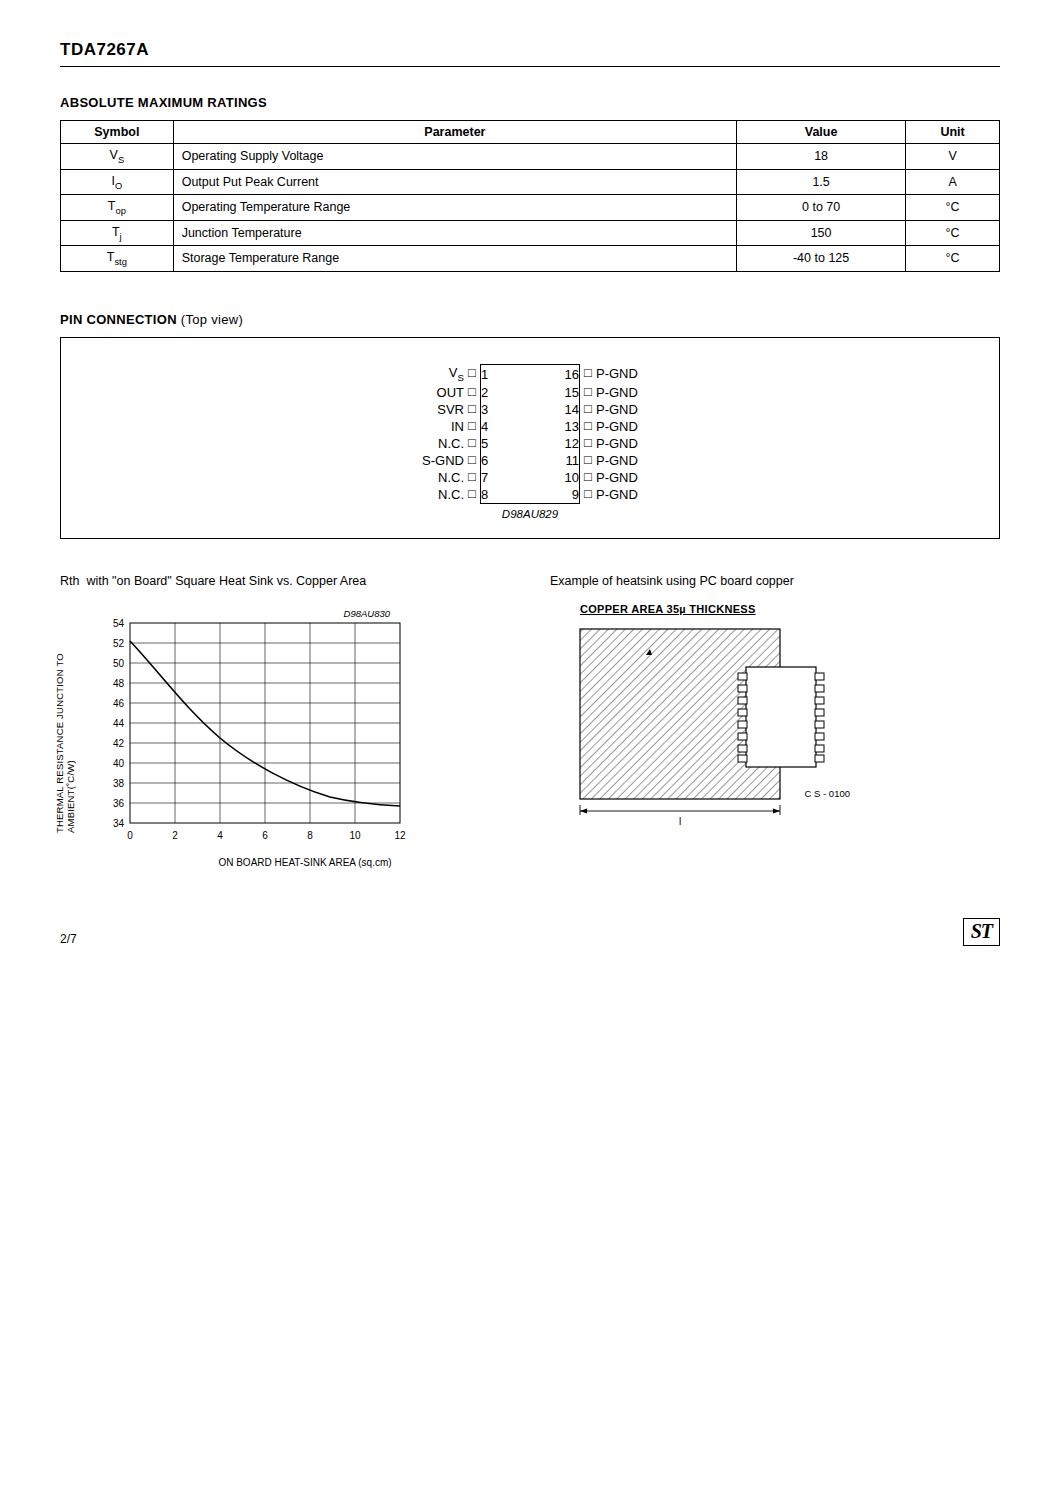TDA7267A
ABSOLUTE MAXIMUM RATINGS
| Symbol | Parameter | Value | Unit |
| --- | --- | --- | --- |
| V S | Operating Supply Voltage | 18 | V |
| I O | Output Put Peak Current | 1.5 | A |
| T op | Operating Temperature Range | 0 to 70 | °C |
| T j | Junction Temperature | 150 | °C |
| T stg | Storage Temperature Range | -40 to 125 | °C |
PIN CONNECTION (Top view)
| V S | □ | 1 | | 16 | □ | P-GND |
| OUT | □ | 2 | | 15 | □ | P-GND |
| SVR | □ | 3 | | 14 | □ | P-GND |
| IN | □ | 4 | | 13 | □ | P-GND |
| N.C. | □ | 5 | | 12 | □ | P-GND |
| S-GND | □ | 6 | | 11 | □ | P-GND |
| N.C. | □ | 7 | | 10 | □ | P-GND |
| N.C. | □ | 8 | | 9 | □ | P-GND |
D98AU829
Rth with "on Board" Square Heat Sink vs. Copper Area
THERMAL RESISTANCE JUNCTION TO AMBIENT(˚C/W)
54 52 50 48 46 44 42 40 38 36 34 0 2 4 6 8 10 12 D98AU830
ON BOARD HEAT-SINK AREA (sq.cm)
Example of heatsink using PC board copper
COPPER AREA 35µ THICKNESS
l C S - 0100
2/7
ST